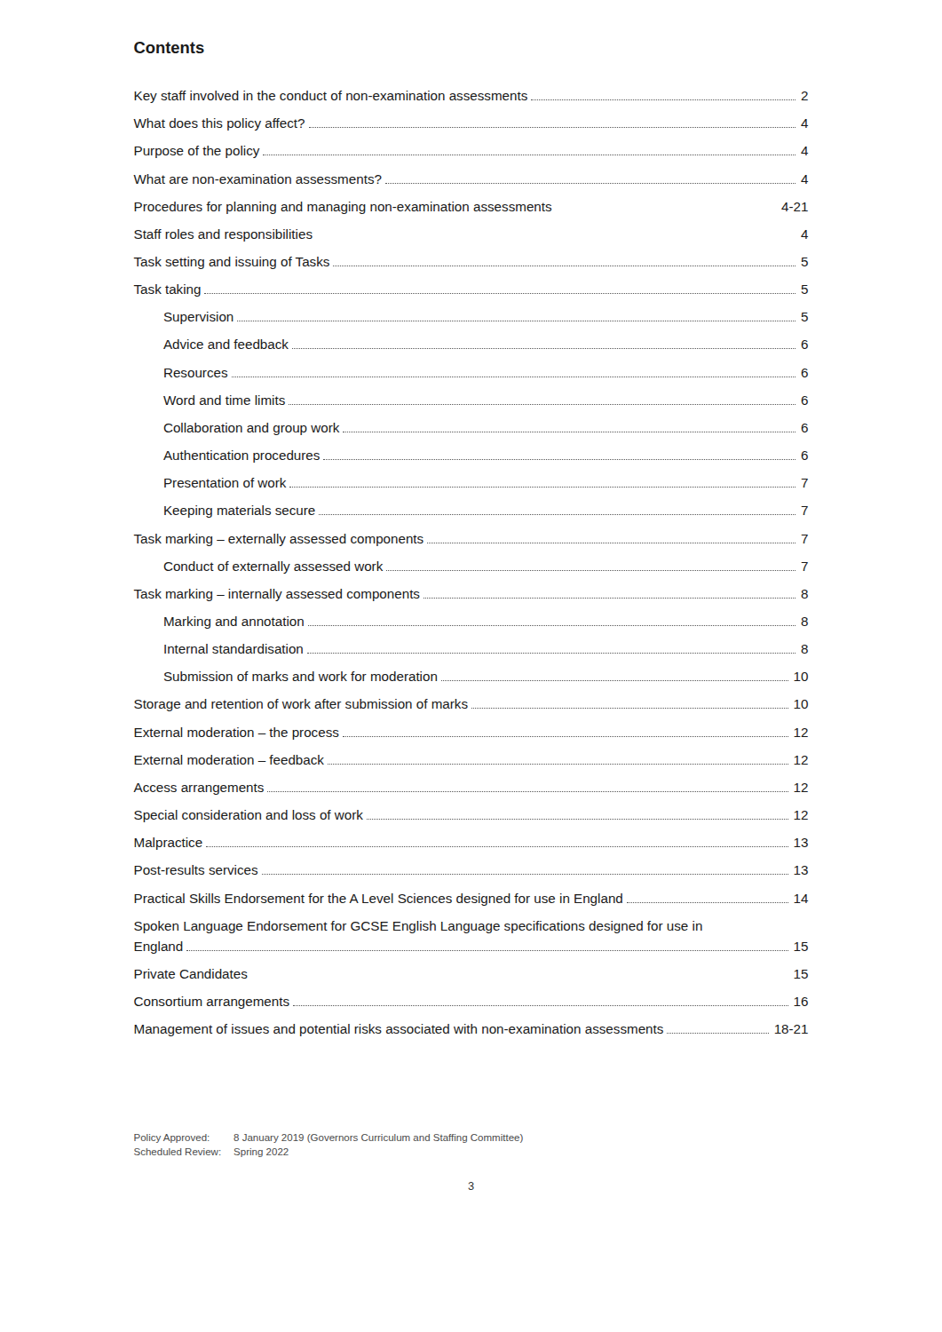Contents
Key staff involved in the conduct of non-examination assessments 2
What does this policy affect? 4
Purpose of the policy 4
What are non-examination assessments? 4
Procedures for planning and managing non-examination assessments 4-21
Staff roles and responsibilities 4
Task setting and issuing of Tasks 5
Task taking 5
Supervision 5
Advice and feedback 6
Resources 6
Word and time limits 6
Collaboration and group work 6
Authentication procedures 6
Presentation of work 7
Keeping materials secure 7
Task marking – externally assessed components 7
Conduct of externally assessed work 7
Task marking – internally assessed components 8
Marking and annotation 8
Internal standardisation 8
Submission of marks and work for moderation 10
Storage and retention of work after submission of marks 10
External moderation – the process 12
External moderation – feedback 12
Access arrangements 12
Special consideration and loss of work 12
Malpractice 13
Post-results services 13
Practical Skills Endorsement for the A Level Sciences designed for use in England 14
Spoken Language Endorsement for GCSE English Language specifications designed for use in England 15
Private Candidates 15
Consortium arrangements 16
Management of issues and potential risks associated with non-examination assessments 18-21
| Policy Approved: | 8 January 2019 (Governors Curriculum and Staffing Committee) |
| Scheduled Review: | Spring 2022 |
3